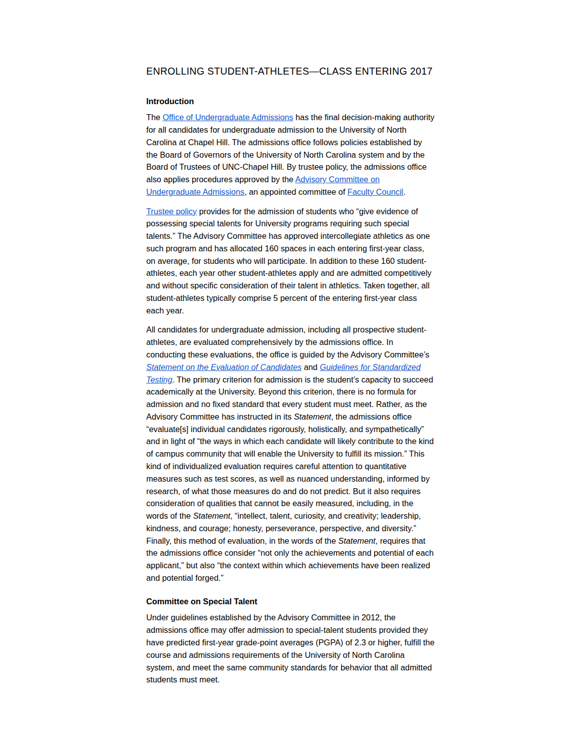ENROLLING STUDENT-ATHLETES—CLASS ENTERING 2017
Introduction
The Office of Undergraduate Admissions has the final decision-making authority for all candidates for undergraduate admission to the University of North Carolina at Chapel Hill. The admissions office follows policies established by the Board of Governors of the University of North Carolina system and by the Board of Trustees of UNC-Chapel Hill. By trustee policy, the admissions office also applies procedures approved by the Advisory Committee on Undergraduate Admissions, an appointed committee of Faculty Council.
Trustee policy provides for the admission of students who “give evidence of possessing special talents for University programs requiring such special talents.” The Advisory Committee has approved intercollegiate athletics as one such program and has allocated 160 spaces in each entering first-year class, on average, for students who will participate. In addition to these 160 student-athletes, each year other student-athletes apply and are admitted competitively and without specific consideration of their talent in athletics. Taken together, all student-athletes typically comprise 5 percent of the entering first-year class each year.
All candidates for undergraduate admission, including all prospective student-athletes, are evaluated comprehensively by the admissions office. In conducting these evaluations, the office is guided by the Advisory Committee’s Statement on the Evaluation of Candidates and Guidelines for Standardized Testing. The primary criterion for admission is the student’s capacity to succeed academically at the University. Beyond this criterion, there is no formula for admission and no fixed standard that every student must meet. Rather, as the Advisory Committee has instructed in its Statement, the admissions office “evaluate[s] individual candidates rigorously, holistically, and sympathetically” and in light of “the ways in which each candidate will likely contribute to the kind of campus community that will enable the University to fulfill its mission.” This kind of individualized evaluation requires careful attention to quantitative measures such as test scores, as well as nuanced understanding, informed by research, of what those measures do and do not predict. But it also requires consideration of qualities that cannot be easily measured, including, in the words of the Statement, “intellect, talent, curiosity, and creativity; leadership, kindness, and courage; honesty, perseverance, perspective, and diversity.” Finally, this method of evaluation, in the words of the Statement, requires that the admissions office consider “not only the achievements and potential of each applicant,” but also “the context within which achievements have been realized and potential forged.”
Committee on Special Talent
Under guidelines established by the Advisory Committee in 2012, the admissions office may offer admission to special-talent students provided they have predicted first-year grade-point averages (PGPA) of 2.3 or higher, fulfill the course and admissions requirements of the University of North Carolina system, and meet the same community standards for behavior that all admitted students must meet.